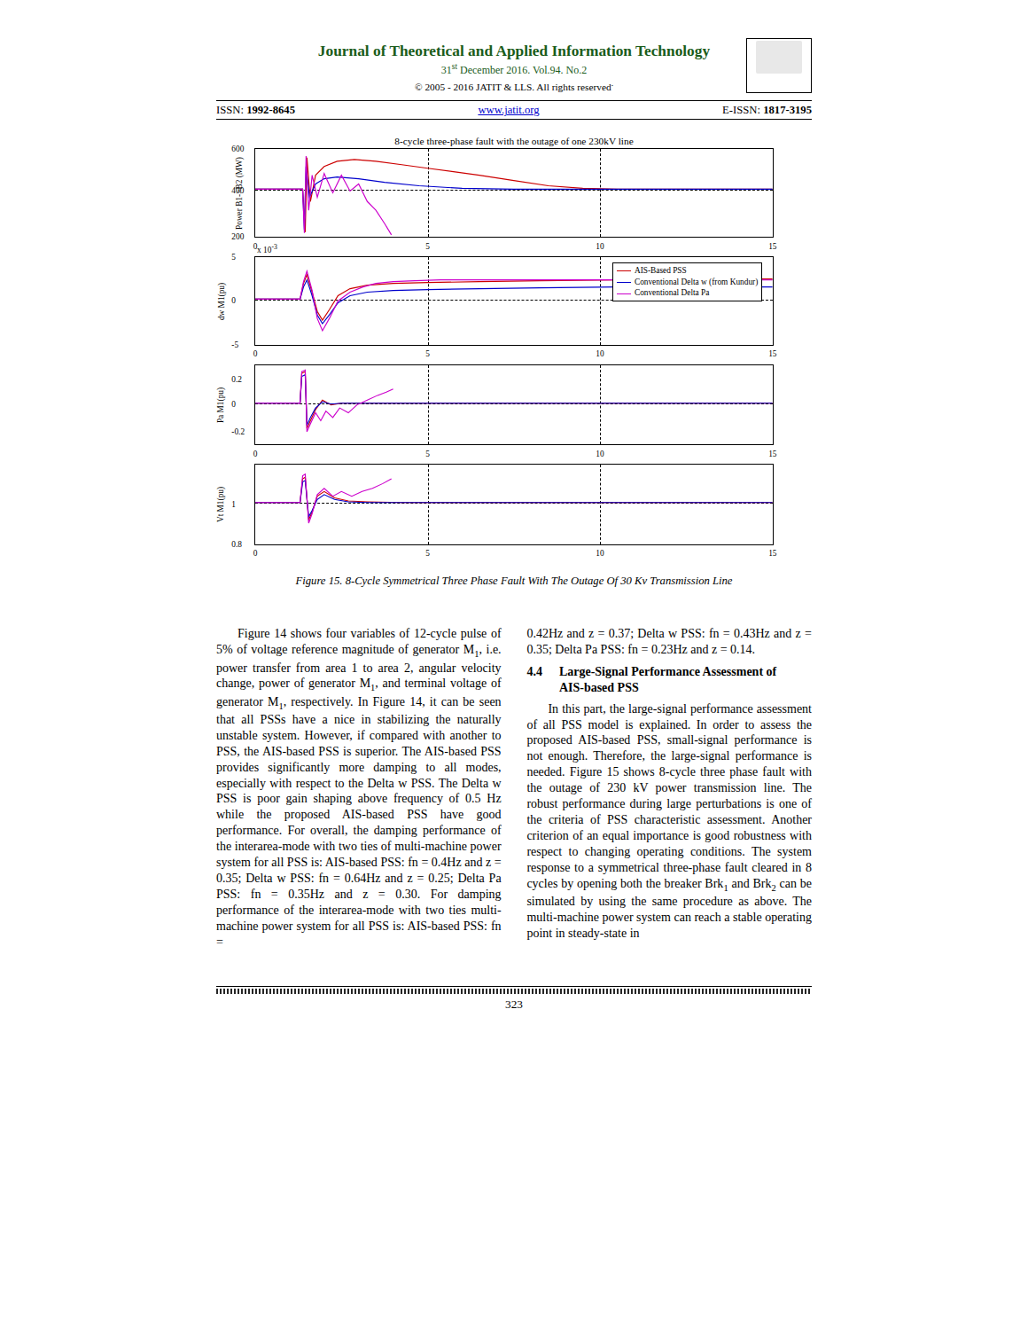JATIT
Journal of Theoretical and Applied Information Technology
31st December 2016. Vol.94. No.2
© 2005 - 2016 JATIT & LLS. All rights reserved.
ISSN: 1992-8645
www.jatit.org
E-ISSN: 1817-3195
8-cycle three-phase fault with the outage of one 230kV line
Power B1->B2 (MW)
600
400
200
0
5
10
15
x 10-3
dw M1(pu)
5
0
-5
AIS-Based PSS
Conventional Delta w (from Kundur)
Conventional Delta Pa
0
5
10
15
Pa M1(pu)
0.2
0
-0.2
0
5
10
15
Vt M1(pu)
1
0.8
0
5
10
15
Figure 15. 8-Cycle Symmetrical Three Phase Fault With The Outage Of 30 Kv Transmission Line
Figure 14 shows four variables of 12-cycle pulse of 5% of voltage reference magnitude of generator M1, i.e. power transfer from area 1 to area 2, angular velocity change, power of generator M1, and terminal voltage of generator M1, respectively. In Figure 14, it can be seen that all PSSs have a nice in stabilizing the naturally unstable system. However, if compared with another to PSS, the AIS-based PSS is superior. The AIS-based PSS provides significantly more damping to all modes, especially with respect to the Delta w PSS. The Delta w PSS is poor gain shaping above frequency of 0.5 Hz while the proposed AIS-based PSS have good performance. For overall, the damping performance of the interarea-mode with two ties of multi-machine power system for all PSS is: AIS-based PSS: fn = 0.4Hz and z = 0.35; Delta w PSS: fn = 0.64Hz and z = 0.25; Delta Pa PSS: fn = 0.35Hz and z = 0.30. For damping performance of the interarea-mode with two ties multi-machine power system for all PSS is: AIS-based PSS: fn =
0.42Hz and z = 0.37; Delta w PSS: fn = 0.43Hz and z = 0.35; Delta Pa PSS: fn = 0.23Hz and z = 0.14.
4.4 Large-Signal Performance Assessment ofAIS-based PSS
In this part, the large-signal performance assessment of all PSS model is explained. In order to assess the proposed AIS-based PSS, small-signal performance is not enough. Therefore, the large-signal performance is needed. Figure 15 shows 8-cycle three phase fault with the outage of 230 kV power transmission line. The robust performance during large perturbations is one of the criteria of PSS characteristic assessment. Another criterion of an equal importance is good robustness with respect to changing operating conditions. The system response to a symmetrical three-phase fault cleared in 8 cycles by opening both the breaker Brk1 and Brk2 can be simulated by using the same procedure as above. The multi-machine power system can reach a stable operating point in steady-state in
323